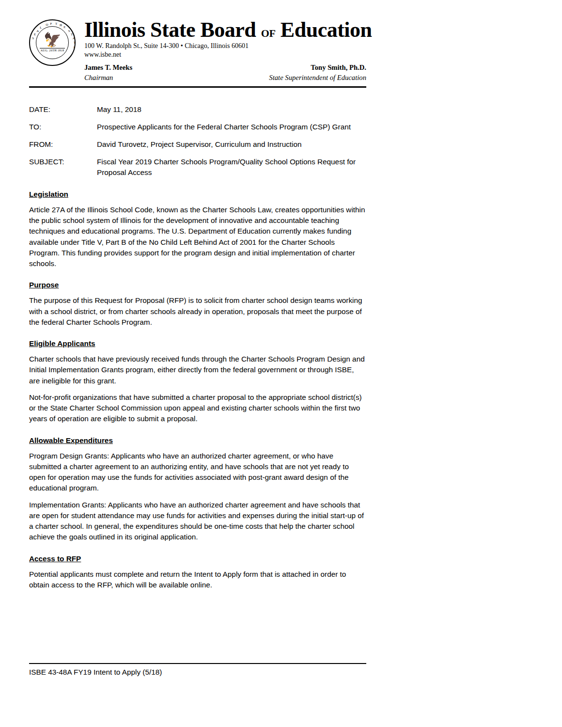S E A L O F T H E S T A T E
🦅
AUG. 26TH 1818
Illinois State Board of Education
100 W. Randolph St., Suite 14-300 • Chicago, Illinois 60601
www.isbe.net
James T. Meeks
Chairman
Tony Smith, Ph.D.
State Superintendent of Education
DATE:
May 11, 2018
TO:
Prospective Applicants for the Federal Charter Schools Program (CSP) Grant
FROM:
David Turovetz, Project Supervisor, Curriculum and Instruction
SUBJECT:
Fiscal Year 2019 Charter Schools Program/Quality School Options Request for Proposal Access
Legislation
Article 27A of the Illinois School Code, known as the Charter Schools Law, creates opportunities within the public school system of Illinois for the development of innovative and accountable teaching techniques and educational programs. The U.S. Department of Education currently makes funding available under Title V, Part B of the No Child Left Behind Act of 2001 for the Charter Schools Program. This funding provides support for the program design and initial implementation of charter schools.
Purpose
The purpose of this Request for Proposal (RFP) is to solicit from charter school design teams working with a school district, or from charter schools already in operation, proposals that meet the purpose of the federal Charter Schools Program.
Eligible Applicants
Charter schools that have previously received funds through the Charter Schools Program Design and Initial Implementation Grants program, either directly from the federal government or through ISBE, are ineligible for this grant.
Not-for-profit organizations that have submitted a charter proposal to the appropriate school district(s) or the State Charter School Commission upon appeal and existing charter schools within the first two years of operation are eligible to submit a proposal.
Allowable Expenditures
Program Design Grants: Applicants who have an authorized charter agreement, or who have submitted a charter agreement to an authorizing entity, and have schools that are not yet ready to open for operation may use the funds for activities associated with post-grant award design of the educational program.
Implementation Grants: Applicants who have an authorized charter agreement and have schools that are open for student attendance may use funds for activities and expenses during the initial start-up of a charter school. In general, the expenditures should be one-time costs that help the charter school achieve the goals outlined in its original application.
Access to RFP
Potential applicants must complete and return the Intent to Apply form that is attached in order to obtain access to the RFP, which will be available online.
ISBE 43-48A FY19 Intent to Apply (5/18)